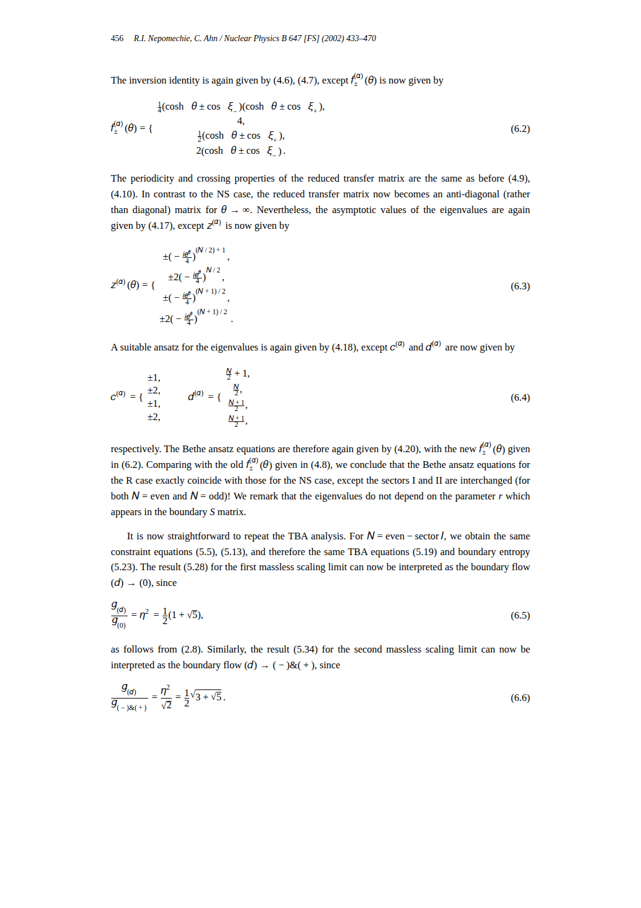456 R.I. Nepomechie, C. Ahn / Nuclear Physics B 647 [FS] (2002) 433–470
The inversion identity is again given by (4.6), (4.7), except f±(α) (θ) is now given by
f±(α) (θ) = { 14 (cosh θ±cos ξ−) (cosh θ±cos ξ+) , 4, 12 (cosh θ±cos ξ+) , 2 (cosh θ±cos ξ−) .
(6.2)
The periodicity and crossing properties of the reduced transfer matrix are the same as before (4.9), (4.10). In contrast to the NS case, the reduced transfer matrix now becomes an anti-diagonal (rather than diagonal) matrix for θ→∞. Nevertheless, the asymptotic values of the eigenvalues are again given by (4.17), except z(α) is now given by
z(α) (θ) = { ± (−ieθ4) (N/2)+1 , ±2 (−ieθ4) N/2 , ± (−ieθ4) (N+1)/2 , ±2 (−ieθ4) (N+1)/2 .
(6.3)
A suitable ansatz for the eigenvalues is again given by (4.18), except c(α) and d(α) are now given by
c(α) = { ±1, ±2, ±1, ±2, d(α) = { N2+1, N2, N+12, N+12,
(6.4)
respectively. The Bethe ansatz equations are therefore again given by (4.20), with the new f±(α)(θ) given in (6.2). Comparing with the old f±(α)(θ) given in (4.8), we conclude that the Bethe ansatz equations for the R case exactly coincide with those for the NS case, except the sectors I and II are interchanged (for both N=even and N=odd)! We remark that the eigenvalues do not depend on the parameter r which appears in the boundary S matrix.
It is now straightforward to repeat the TBA analysis. For N=even−sectorI, we obtain the same constraint equations (5.5), (5.13), and therefore the same TBA equations (5.19) and boundary entropy (5.23). The result (5.28) for the first massless scaling limit can now be interpreted as the boundary flow (d)→(0), since
g(d) g(0) = η2 = 12 (1+5) ,
(6.5)
as follows from (2.8). Similarly, the result (5.34) for the second massless scaling limit can now be interpreted as the boundary flow (d)→(−)&(+), since
g(d) g(−)&(+) = η2 2 = 12 3+5 .
(6.6)